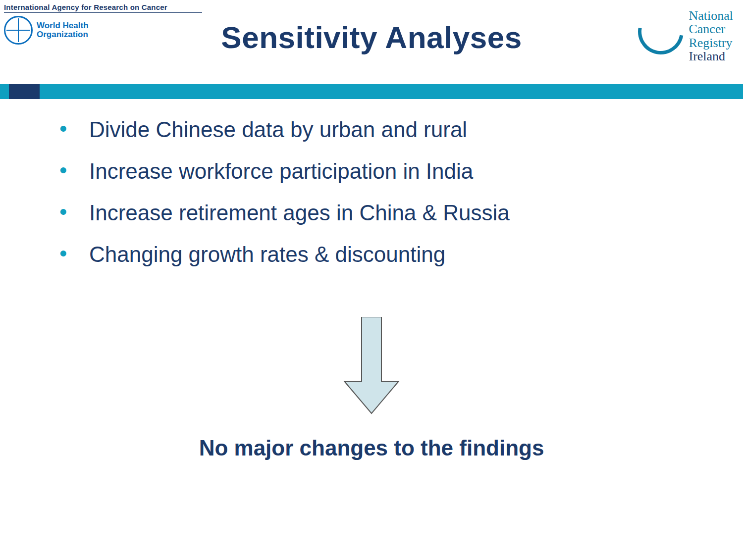International Agency for Research on Cancer
World Health
Organization
Sensitivity Analyses
National
Cancer
Registry
Ireland
Divide Chinese data by urban and rural
Increase workforce participation in India
Increase retirement ages in China & Russia
Changing growth rates & discounting
No major changes to the findings